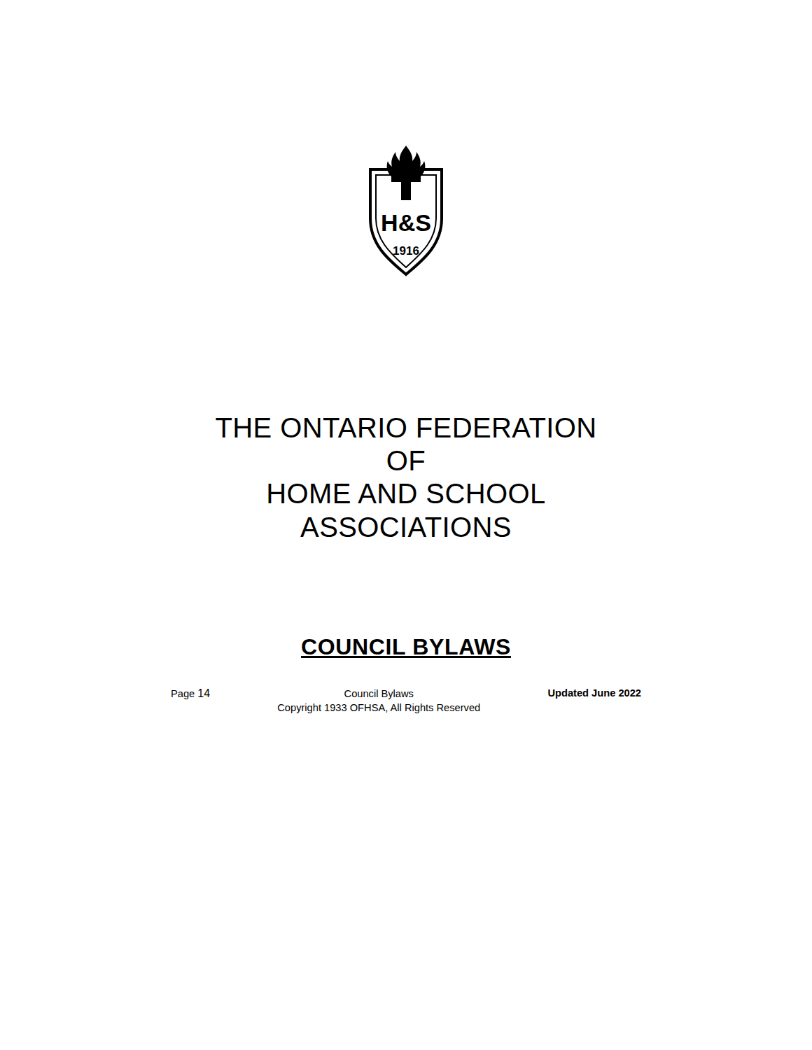Home and School Associations crest with torch and the year 1916 H&S 1916
THE ONTARIO FEDERATION
OF
HOME AND SCHOOL ASSOCIATIONS
COUNCIL BYLAWS
Page 14
Council Bylaws
Copyright 1933 OFHSA, All Rights Reserved
Updated June 2022